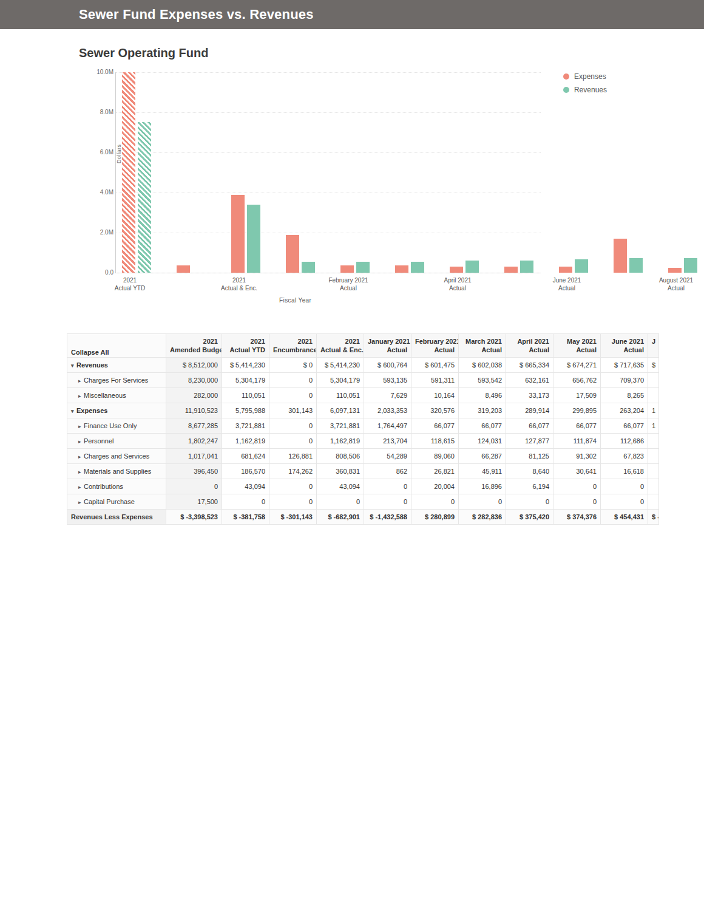Sewer Fund Expenses vs. Revenues
Sewer Operating Fund
Expenses
Revenues
Dollars
0.0
2.0M
4.0M
6.0M
8.0M
10.0M
2021
Actual YTD
2021
Actual & Enc.
February 2021
Actual
April 2021
Actual
June 2021
Actual
August 2021
Actual
Fiscal Year
| Collapse All | 2021 | 2021 | 2021 | 2021 | January 2021 | February 2021 | March 2021 | April 2021 | May 2021 | June 2021 | J |
| --- | --- | --- | --- | --- | --- | --- | --- | --- | --- | --- | --- |
| Amended Budget | Actual YTD | Encumbrances | Actual & Enc. | Actual | Actual | Actual | Actual | Actual | Actual | |
| ▾ Revenues | $ 8,512,000 | $ 5,414,230 | $ 0 | $ 5,414,230 | $ 600,764 | $ 601,475 | $ 602,038 | $ 665,334 | $ 674,271 | $ 717,635 | $ |
| ▸ Charges For Services | 8,230,000 | 5,304,179 | 0 | 5,304,179 | 593,135 | 591,311 | 593,542 | 632,161 | 656,762 | 709,370 | |
| ▸ Miscellaneous | 282,000 | 110,051 | 0 | 110,051 | 7,629 | 10,164 | 8,496 | 33,173 | 17,509 | 8,265 | |
| ▾ Expenses | 11,910,523 | 5,795,988 | 301,143 | 6,097,131 | 2,033,353 | 320,576 | 319,203 | 289,914 | 299,895 | 263,204 | 1 |
| ▸ Finance Use Only | 8,677,285 | 3,721,881 | 0 | 3,721,881 | 1,764,497 | 66,077 | 66,077 | 66,077 | 66,077 | 66,077 | 1 |
| ▸ Personnel | 1,802,247 | 1,162,819 | 0 | 1,162,819 | 213,704 | 118,615 | 124,031 | 127,877 | 111,874 | 112,686 | |
| ▸ Charges and Services | 1,017,041 | 681,624 | 126,881 | 808,506 | 54,289 | 89,060 | 66,287 | 81,125 | 91,302 | 67,823 | |
| ▸ Materials and Supplies | 396,450 | 186,570 | 174,262 | 360,831 | 862 | 26,821 | 45,911 | 8,640 | 30,641 | 16,618 | |
| ▸ Contributions | 0 | 43,094 | 0 | 43,094 | 0 | 20,004 | 16,896 | 6,194 | 0 | 0 | |
| ▸ Capital Purchase | 17,500 | 0 | 0 | 0 | 0 | 0 | 0 | 0 | 0 | 0 | |
| Revenues Less Expenses | $ -3,398,523 | $ -381,758 | $ -301,143 | $ -682,901 | $ -1,432,588 | $ 280,899 | $ 282,836 | $ 375,420 | $ 374,376 | $ 454,431 | $ -1 |